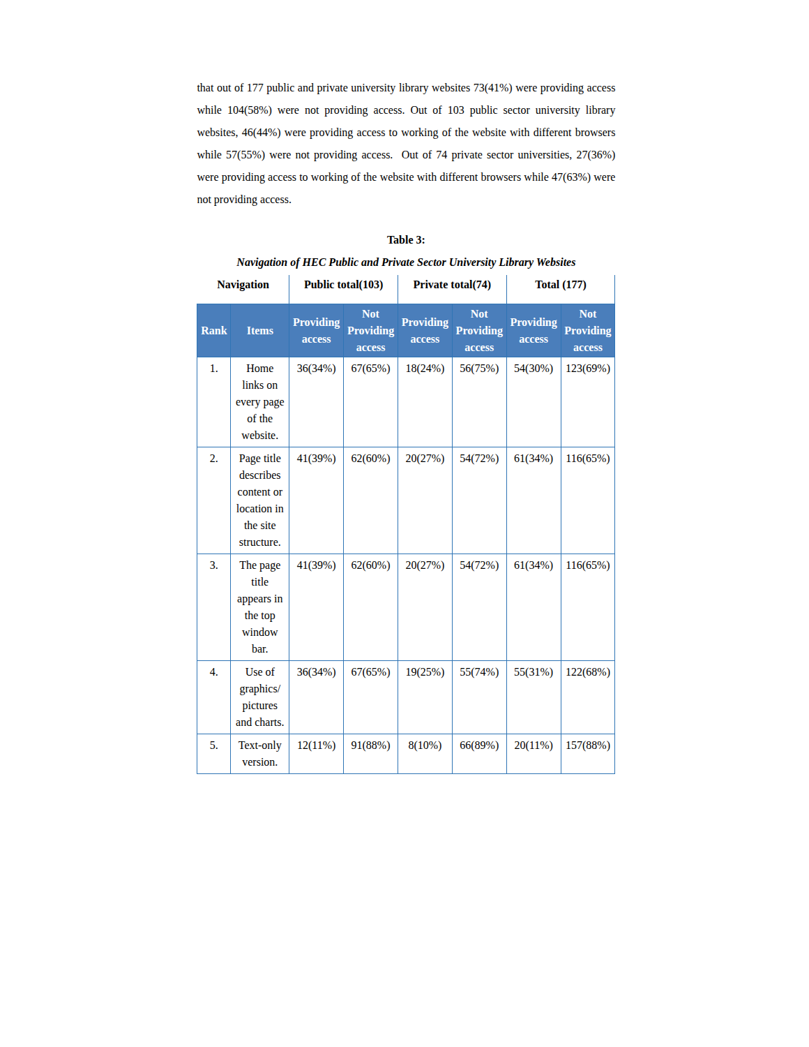that out of 177 public and private university library websites 73(41%) were providing access while 104(58%) were not providing access. Out of 103 public sector university library websites, 46(44%) were providing access to working of the website with different browsers while 57(55%) were not providing access. Out of 74 private sector universities, 27(36%) were providing access to working of the website with different browsers while 47(63%) were not providing access.
Table 3:
Navigation of HEC Public and Private Sector University Library Websites
| Navigation | Public total(103) | Private total(74) | Total (177) |
| --- | --- | --- | --- |
| Rank | Items | Providing access | Not Providing access | Providing access | Not Providing access | Providing access | Not Providing access |
| 1. | Home links on every page of the website. | 36(34%) | 67(65%) | 18(24%) | 56(75%) | 54(30%) | 123(69%) |
| 2. | Page title describes content or location in the site structure. | 41(39%) | 62(60%) | 20(27%) | 54(72%) | 61(34%) | 116(65%) |
| 3. | The page title appears in the top window bar. | 41(39%) | 62(60%) | 20(27%) | 54(72%) | 61(34%) | 116(65%) |
| 4. | Use of graphics/ pictures and charts. | 36(34%) | 67(65%) | 19(25%) | 55(74%) | 55(31%) | 122(68%) |
| 5. | Text-only version. | 12(11%) | 91(88%) | 8(10%) | 66(89%) | 20(11%) | 157(88%) |